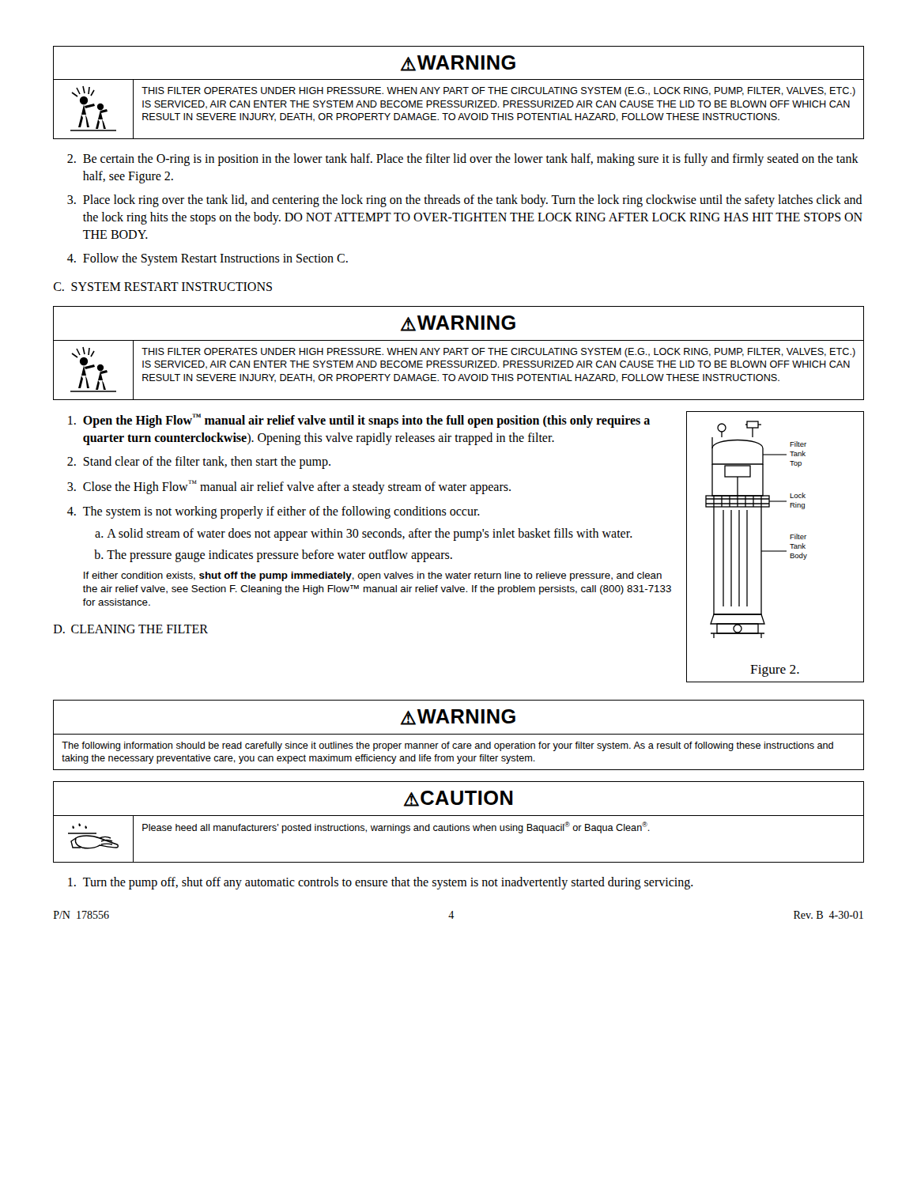⚠WARNING
THIS FILTER OPERATES UNDER HIGH PRESSURE. WHEN ANY PART OF THE CIRCULATING SYSTEM (e.g., LOCK RING, PUMP, FILTER, VALVES, ETC.) IS SERVICED, AIR CAN ENTER THE SYSTEM AND BECOME PRESSURIZED. PRESSURIZED AIR CAN CAUSE THE LID TO BE BLOWN OFF WHICH CAN RESULT IN SEVERE INJURY, DEATH, OR PROPERTY DAMAGE. TO AVOID THIS POTENTIAL HAZARD, FOLLOW THESE INSTRUCTIONS.
Be certain the O-ring is in position in the lower tank half. Place the filter lid over the lower tank half, making sure it is fully and firmly seated on the tank half, see Figure 2.
Place lock ring over the tank lid, and centering the lock ring on the threads of the tank body. Turn the lock ring clockwise until the safety latches click and the lock ring hits the stops on the body. DO NOT ATTEMPT TO OVER-TIGHTEN THE LOCK RING AFTER LOCK RING HAS HIT THE STOPS ON THE BODY.
Follow the System Restart Instructions in Section C.
C. SYSTEM RESTART INSTRUCTIONS
⚠WARNING
THIS FILTER OPERATES UNDER HIGH PRESSURE. WHEN ANY PART OF THE CIRCULATING SYSTEM (e.g., LOCK RING, PUMP, FILTER, VALVES, ETC.) IS SERVICED, AIR CAN ENTER THE SYSTEM AND BECOME PRESSURIZED. PRESSURIZED AIR CAN CAUSE THE LID TO BE BLOWN OFF WHICH CAN RESULT IN SEVERE INJURY, DEATH, OR PROPERTY DAMAGE. TO AVOID THIS POTENTIAL HAZARD, FOLLOW THESE INSTRUCTIONS.
Filter Tank Top Lock Ring Filter Tank Body
Figure 2.
Open the High Flow™ manual air relief valve until it snaps into the full open position (this only requires a quarter turn counterclockwise). Opening this valve rapidly releases air trapped in the filter.
Stand clear of the filter tank, then start the pump.
Close the High Flow™ manual air relief valve after a steady stream of water appears.
The system is not working properly if either of the following conditions occur.
A solid stream of water does not appear within 30 seconds, after the pump's inlet basket fills with water.
The pressure gauge indicates pressure before water outflow appears.
If either condition exists, shut off the pump immediately, open valves in the water return line to relieve pressure, and clean the air relief valve, see Section F. Cleaning the High Flow™ manual air relief valve. If the problem persists, call (800) 831-7133 for assistance.
D. CLEANING THE FILTER
⚠WARNING
The following information should be read carefully since it outlines the proper manner of care and operation for your filter system. As a result of following these instructions and taking the necessary preventative care, you can expect maximum efficiency and life from your filter system.
⚠CAUTION
Please heed all manufacturers' posted instructions, warnings and cautions when using Baquacil® or Baqua Clean®.
Turn the pump off, shut off any automatic controls to ensure that the system is not inadvertently started during servicing.
P/N 178556
4
Rev. B 4-30-01